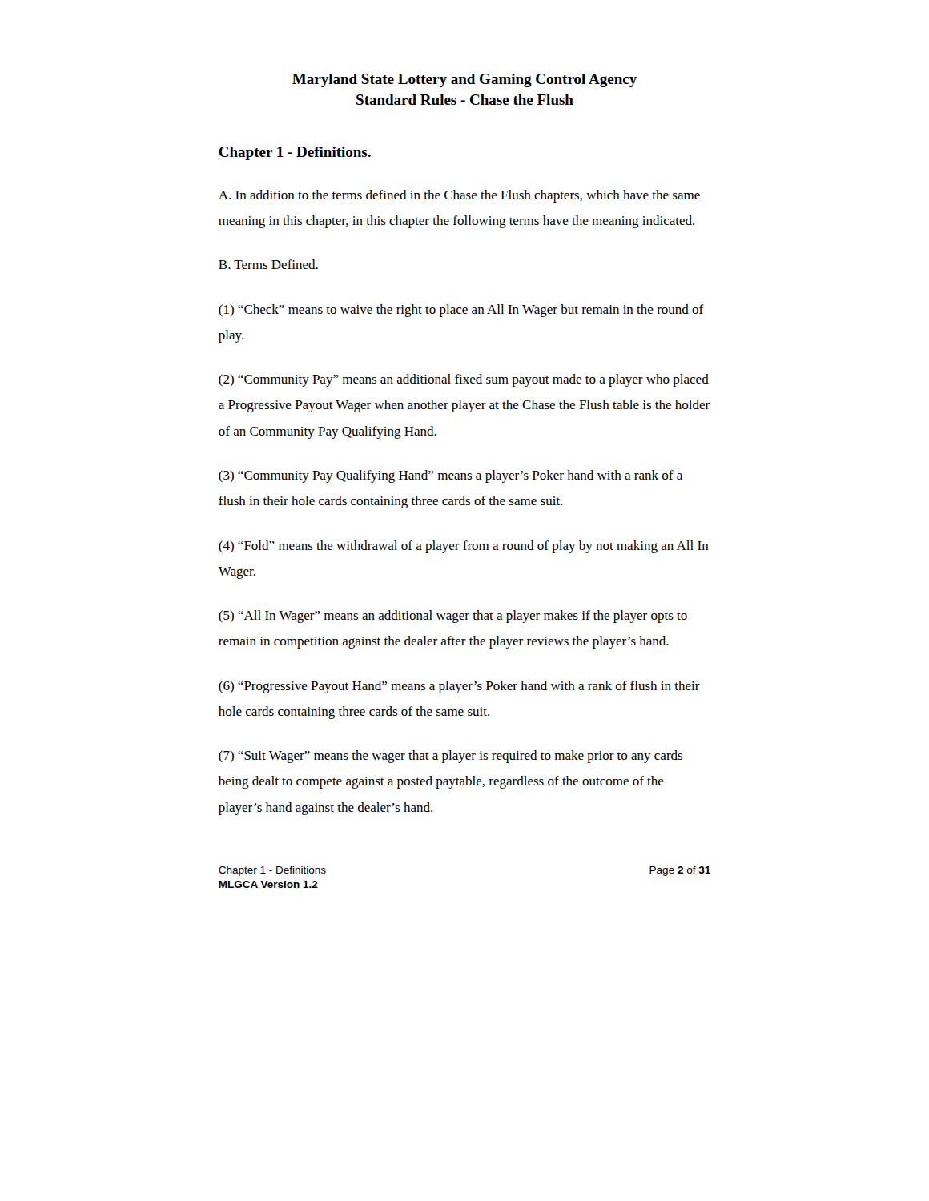Maryland State Lottery and Gaming Control Agency
Standard Rules - Chase the Flush
Chapter 1 - Definitions.
A. In addition to the terms defined in the Chase the Flush chapters, which have the same meaning in this chapter, in this chapter the following terms have the meaning indicated.
B. Terms Defined.
(1) “Check” means to waive the right to place an All In Wager but remain in the round of play.
(2) “Community Pay” means an additional fixed sum payout made to a player who placed a Progressive Payout Wager when another player at the Chase the Flush table is the holder of an Community Pay Qualifying Hand.
(3) “Community Pay Qualifying Hand” means a player’s Poker hand with a rank of a flush in their hole cards containing three cards of the same suit.
(4) “Fold” means the withdrawal of a player from a round of play by not making an All In Wager.
(5) “All In Wager” means an additional wager that a player makes if the player opts to remain in competition against the dealer after the player reviews the player’s hand.
(6) “Progressive Payout Hand” means a player’s Poker hand with a rank of flush in their hole cards containing three cards of the same suit.
(7) “Suit Wager” means the wager that a player is required to make prior to any cards being dealt to compete against a posted paytable, regardless of the outcome of the player’s hand against the dealer’s hand.
Chapter 1 - Definitions
MLGCA Version 1.2
Page 2 of 31